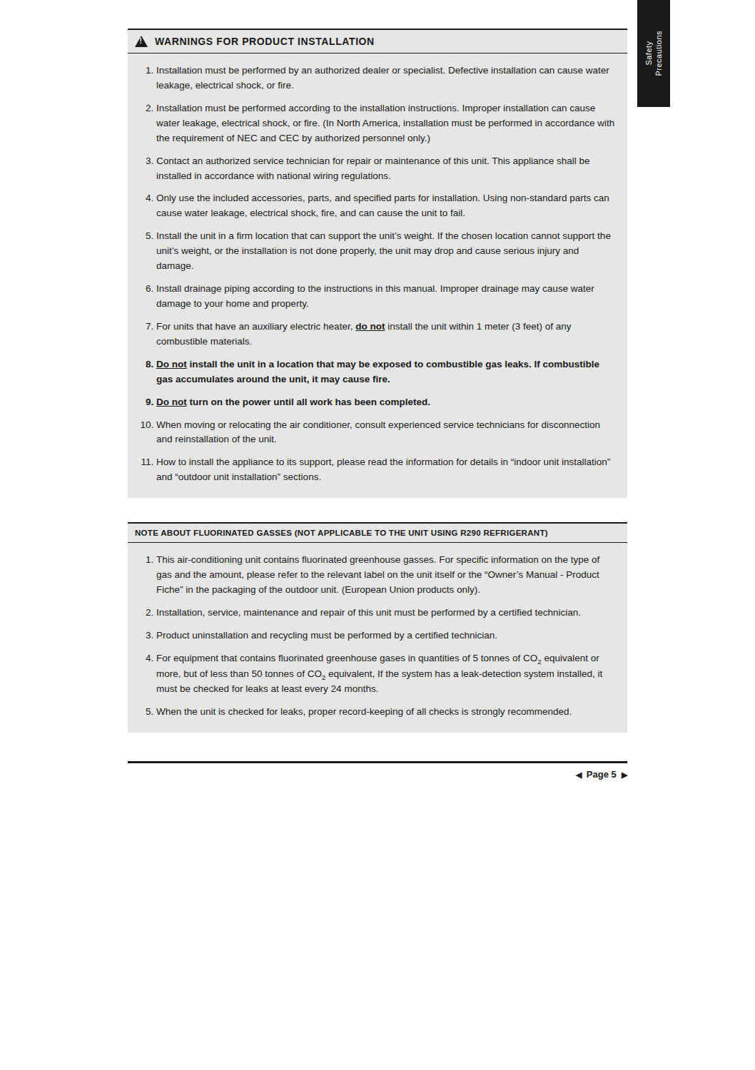Safety
Precautions
WARNINGS FOR PRODUCT INSTALLATION
Installation must be performed by an authorized dealer or specialist. Defective installation can cause water leakage, electrical shock, or fire.
Installation must be performed according to the installation instructions. Improper installation can cause water leakage, electrical shock, or fire. (In North America, installation must be performed in accordance with the requirement of NEC and CEC by authorized personnel only.)
Contact an authorized service technician for repair or maintenance of this unit. This appliance shall be installed in accordance with national wiring regulations.
Only use the included accessories, parts, and specified parts for installation. Using non-standard parts can cause water leakage, electrical shock, fire, and can cause the unit to fail.
Install the unit in a firm location that can support the unit’s weight. If the chosen location cannot support the unit’s weight, or the installation is not done properly, the unit may drop and cause serious injury and damage.
Install drainage piping according to the instructions in this manual. Improper drainage may cause water damage to your home and property.
For units that have an auxiliary electric heater, do not install the unit within 1 meter (3 feet) of any combustible materials.
Do not install the unit in a location that may be exposed to combustible gas leaks. If combustible gas accumulates around the unit, it may cause fire.
Do not turn on the power until all work has been completed.
When moving or relocating the air conditioner, consult experienced service technicians for disconnection and reinstallation of the unit.
How to install the appliance to its support, please read the information for details in “indoor unit installation” and “outdoor unit installation” sections.
NOTE ABOUT FLUORINATED GASSES (NOT APPLICABLE TO THE UNIT USING R290 REFRIGERANT)
This air-conditioning unit contains fluorinated greenhouse gasses. For specific information on the type of gas and the amount, please refer to the relevant label on the unit itself or the “Owner’s Manual - Product Fiche” in the packaging of the outdoor unit. (European Union products only).
Installation, service, maintenance and repair of this unit must be performed by a certified technician.
Product uninstallation and recycling must be performed by a certified technician.
For equipment that contains fluorinated greenhouse gases in quantities of 5 tonnes of CO2 equivalent or more, but of less than 50 tonnes of CO2 equivalent, If the system has a leak-detection system installed, it must be checked for leaks at least every 24 months.
When the unit is checked for leaks, proper record-keeping of all checks is strongly recommended.
◀ Page 5 ▶